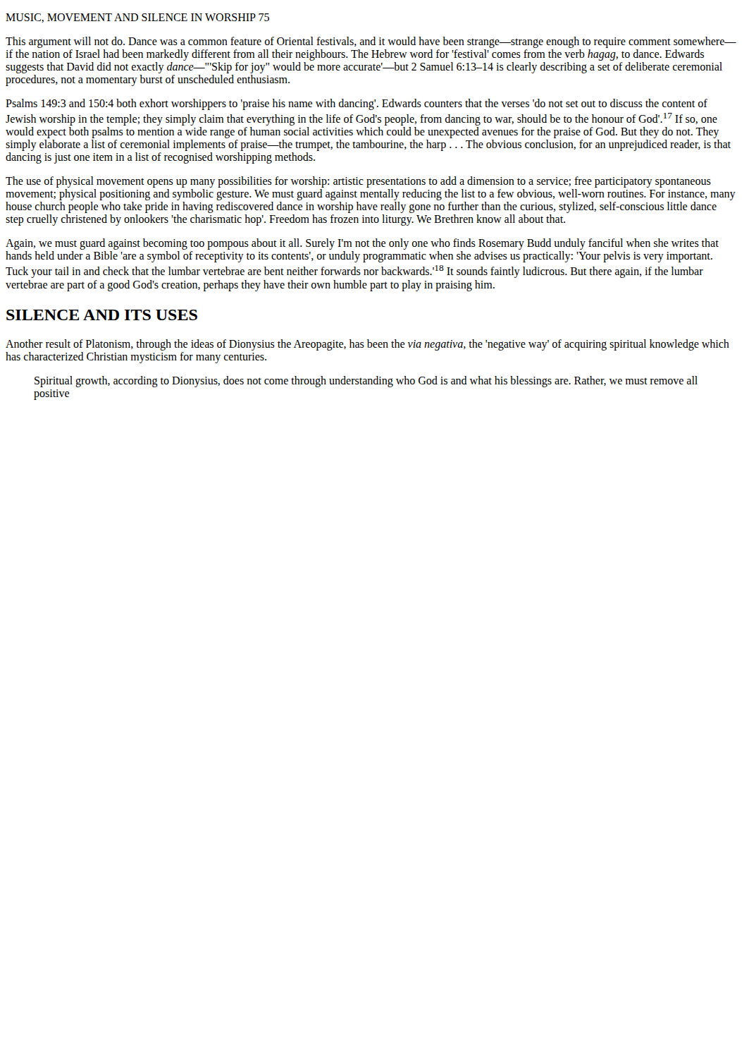MUSIC, MOVEMENT AND SILENCE IN WORSHIP 75
This argument will not do. Dance was a common feature of Oriental festivals, and it would have been strange—strange enough to require comment somewhere—if the nation of Israel had been markedly different from all their neighbours. The Hebrew word for 'festival' comes from the verb hagag, to dance. Edwards suggests that David did not exactly dance—"'Skip for joy" would be more accurate'—but 2 Samuel 6:13–14 is clearly describing a set of deliberate ceremonial procedures, not a momentary burst of unscheduled enthusiasm.
Psalms 149:3 and 150:4 both exhort worshippers to 'praise his name with dancing'. Edwards counters that the verses 'do not set out to discuss the content of Jewish worship in the temple; they simply claim that everything in the life of God's people, from dancing to war, should be to the honour of God'.17 If so, one would expect both psalms to mention a wide range of human social activities which could be unexpected avenues for the praise of God. But they do not. They simply elaborate a list of ceremonial implements of praise—the trumpet, the tambourine, the harp . . . The obvious conclusion, for an unprejudiced reader, is that dancing is just one item in a list of recognised worshipping methods.
The use of physical movement opens up many possibilities for worship: artistic presentations to add a dimension to a service; free participatory spontaneous movement; physical positioning and symbolic gesture. We must guard against mentally reducing the list to a few obvious, well-worn routines. For instance, many house church people who take pride in having rediscovered dance in worship have really gone no further than the curious, stylized, self-conscious little dance step cruelly christened by onlookers 'the charismatic hop'. Freedom has frozen into liturgy. We Brethren know all about that.
Again, we must guard against becoming too pompous about it all. Surely I'm not the only one who finds Rosemary Budd unduly fanciful when she writes that hands held under a Bible 'are a symbol of receptivity to its contents', or unduly programmatic when she advises us practically: 'Your pelvis is very important. Tuck your tail in and check that the lumbar vertebrae are bent neither forwards nor backwards.'18 It sounds faintly ludicrous. But there again, if the lumbar vertebrae are part of a good God's creation, perhaps they have their own humble part to play in praising him.
SILENCE AND ITS USES
Another result of Platonism, through the ideas of Dionysius the Areopagite, has been the via negativa, the 'negative way' of acquiring spiritual knowledge which has characterized Christian mysticism for many centuries.
Spiritual growth, according to Dionysius, does not come through understanding who God is and what his blessings are. Rather, we must remove all positive